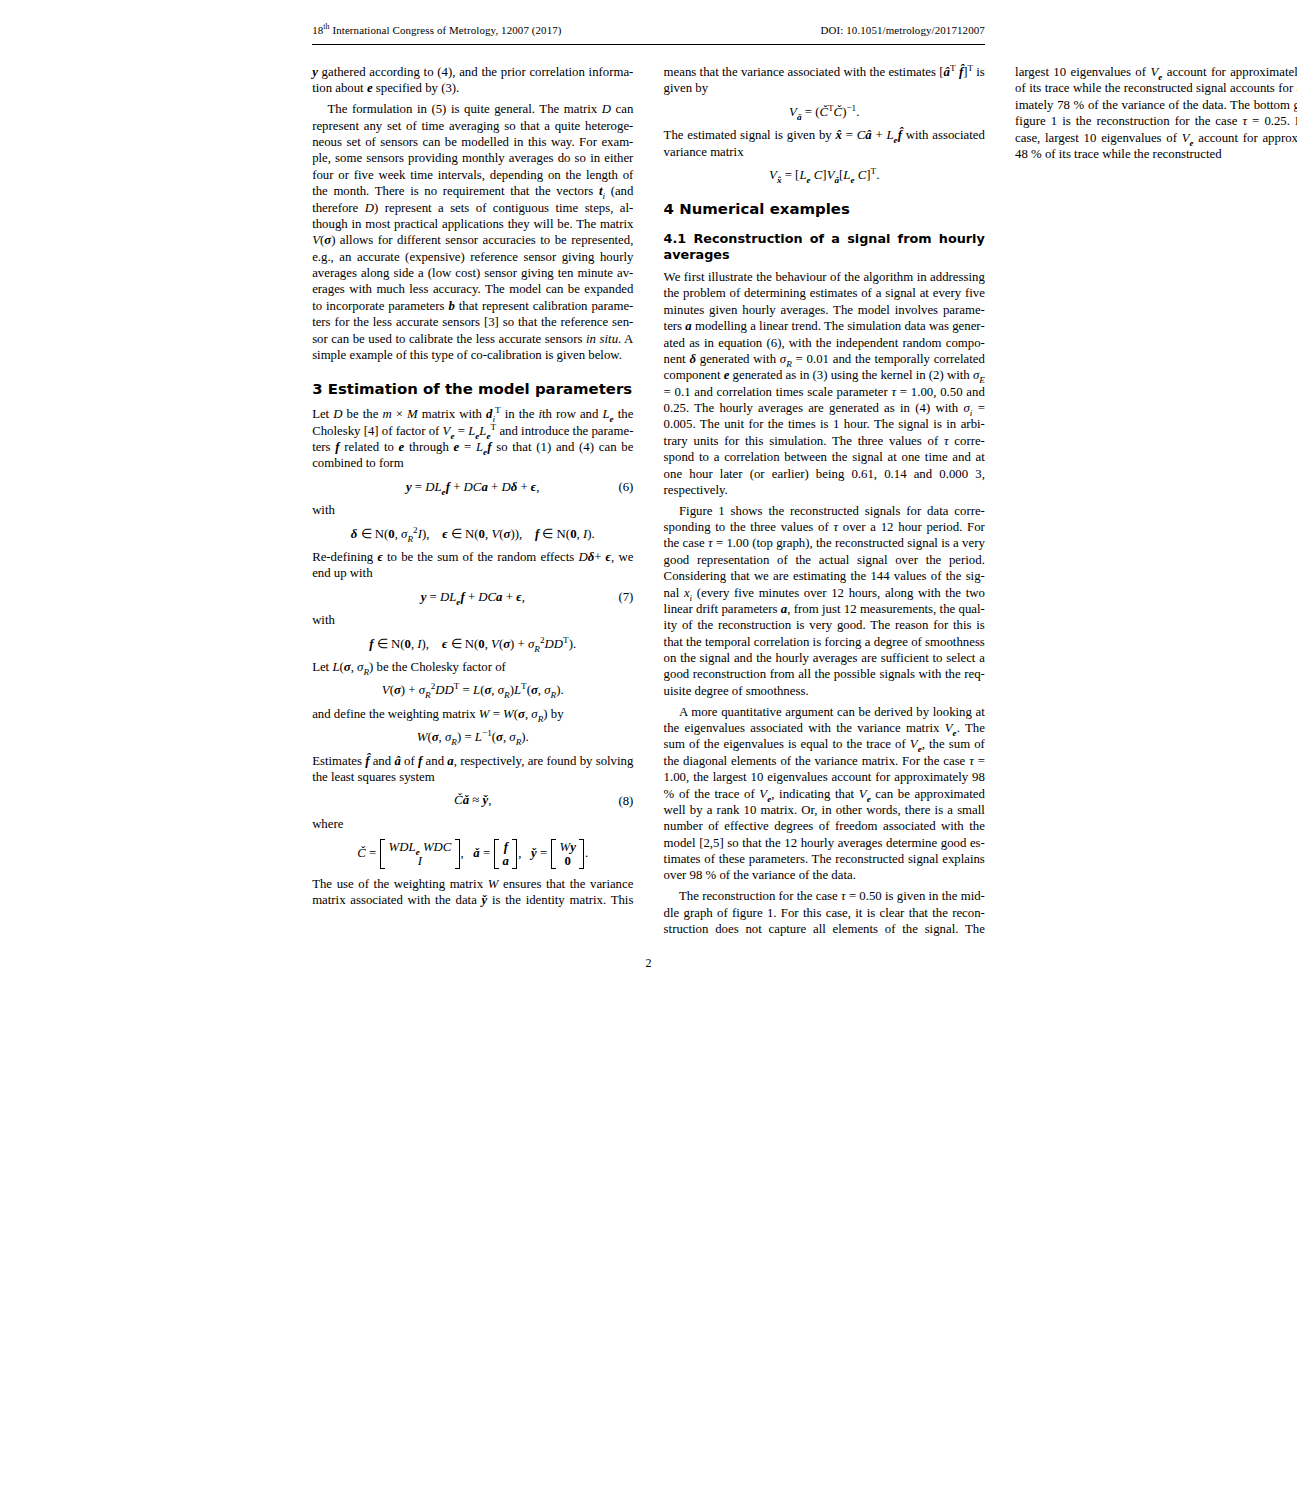18th International Congress of Metrology, 12007 (2017)
DOI: 10.1051/metrology/201712007
y gathered according to (4), and the prior correlation information about e specified by (3).
The formulation in (5) is quite general. The matrix D can represent any set of time averaging so that a quite heterogeneous set of sensors can be modelled in this way. For example, some sensors providing monthly averages do so in either four or five week time intervals, depending on the length of the month. There is no requirement that the vectors ti (and therefore D) represent a sets of contiguous time steps, although in most practical applications they will be. The matrix V(σ) allows for different sensor accuracies to be represented, e.g., an accurate (expensive) reference sensor giving hourly averages along side a (low cost) sensor giving ten minute averages with much less accuracy. The model can be expanded to incorporate parameters b that represent calibration parameters for the less accurate sensors [3] so that the reference sensor can be used to calibrate the less accurate sensors in situ. A simple example of this type of co-calibration is given below.
3 Estimation of the model parameters
Let D be the m × M matrix with diT in the ith row and Le the Cholesky [4] of factor of Ve = LeLeT and introduce the parameters f related to e through e = Lef so that (1) and (4) can be combined to form
y = DLef + DC a + Dδ + ϵ, (6)
with
δ ∈ N(0, σR2I), ϵ ∈ N(0, V(σ)), f ∈ N(0, I).
Re-defining ϵ to be the sum of the random effects Dδ+ ϵ, we end up with
y = DLef + DC a + ϵ, (7)
with
f ∈ N(0, I), ϵ ∈ N(0, V(σ) + σR2DDT).
Let L(σ, σR) be the Cholesky factor of
V(σ) + σR2DDT = L(σ, σR)LT(σ, σR).
and define the weighting matrix W = W(σ, σR) by
W(σ, σR) = L−1(σ, σR).
Estimates f̂ and â of f and a, respectively, are found by solving the least squares system
Čǎ ≈ y̌, (8)
where
Č =
| WDL e WDC |
| I |
, ǎ =
| f |
| a |
, y̌ =
| W y |
| 0 |
.
The use of the weighting matrix W ensures that the variance matrix associated with the data y̌ is the identity matrix. This means that the variance associated with the estimates [âT f̂]T is given by
Vǎ = (ČTČ)−1.
The estimated signal is given by x̂ = Câ + Lef̂ with associated variance matrix
Vx̂ = [Le C]Vâ[Le C]T.
4 Numerical examples
4.1 Reconstruction of a signal from hourly averages
We first illustrate the behaviour of the algorithm in addressing the problem of determining estimates of a signal at every five minutes given hourly averages. The model involves parameters a modelling a linear trend. The simulation data was generated as in equation (6), with the independent random component δ generated with σR = 0.01 and the temporally correlated component e generated as in (3) using the kernel in (2) with σE = 0.1 and correlation times scale parameter τ = 1.00, 0.50 and 0.25. The hourly averages are generated as in (4) with σi = 0.005. The unit for the times is 1 hour. The signal is in arbitrary units for this simulation. The three values of τ correspond to a correlation between the signal at one time and at one hour later (or earlier) being 0.61, 0.14 and 0.000 3, respectively.
Figure 1 shows the reconstructed signals for data corresponding to the three values of τ over a 12 hour period. For the case τ = 1.00 (top graph), the reconstructed signal is a very good representation of the actual signal over the period. Considering that we are estimating the 144 values of the signal xi (every five minutes over 12 hours, along with the two linear drift parameters a, from just 12 measurements, the quality of the reconstruction is very good. The reason for this is that the temporal correlation is forcing a degree of smoothness on the signal and the hourly averages are sufficient to select a good reconstruction from all the possible signals with the requisite degree of smoothness.
A more quantitative argument can be derived by looking at the eigenvalues associated with the variance matrix Ve. The sum of the eigenvalues is equal to the trace of Ve, the sum of the diagonal elements of the variance matrix. For the case τ = 1.00, the largest 10 eigenvalues account for approximately 98 % of the trace of Ve, indicating that Ve can be approximated well by a rank 10 matrix. Or, in other words, there is a small number of effective degrees of freedom associated with the model [2,5] so that the 12 hourly averages determine good estimates of these parameters. The reconstructed signal explains over 98 % of the variance of the data.
The reconstruction for the case τ = 0.50 is given in the middle graph of figure 1. For this case, it is clear that the reconstruction does not capture all elements of the signal. The largest 10 eigenvalues of Ve account for approximately 80 % of its trace while the reconstructed signal accounts for approximately 78 % of the variance of the data. The bottom graph in figure 1 is the reconstruction for the case τ = 0.25. For this case, largest 10 eigenvalues of Ve account for approximately 48 % of its trace while the reconstructed
2